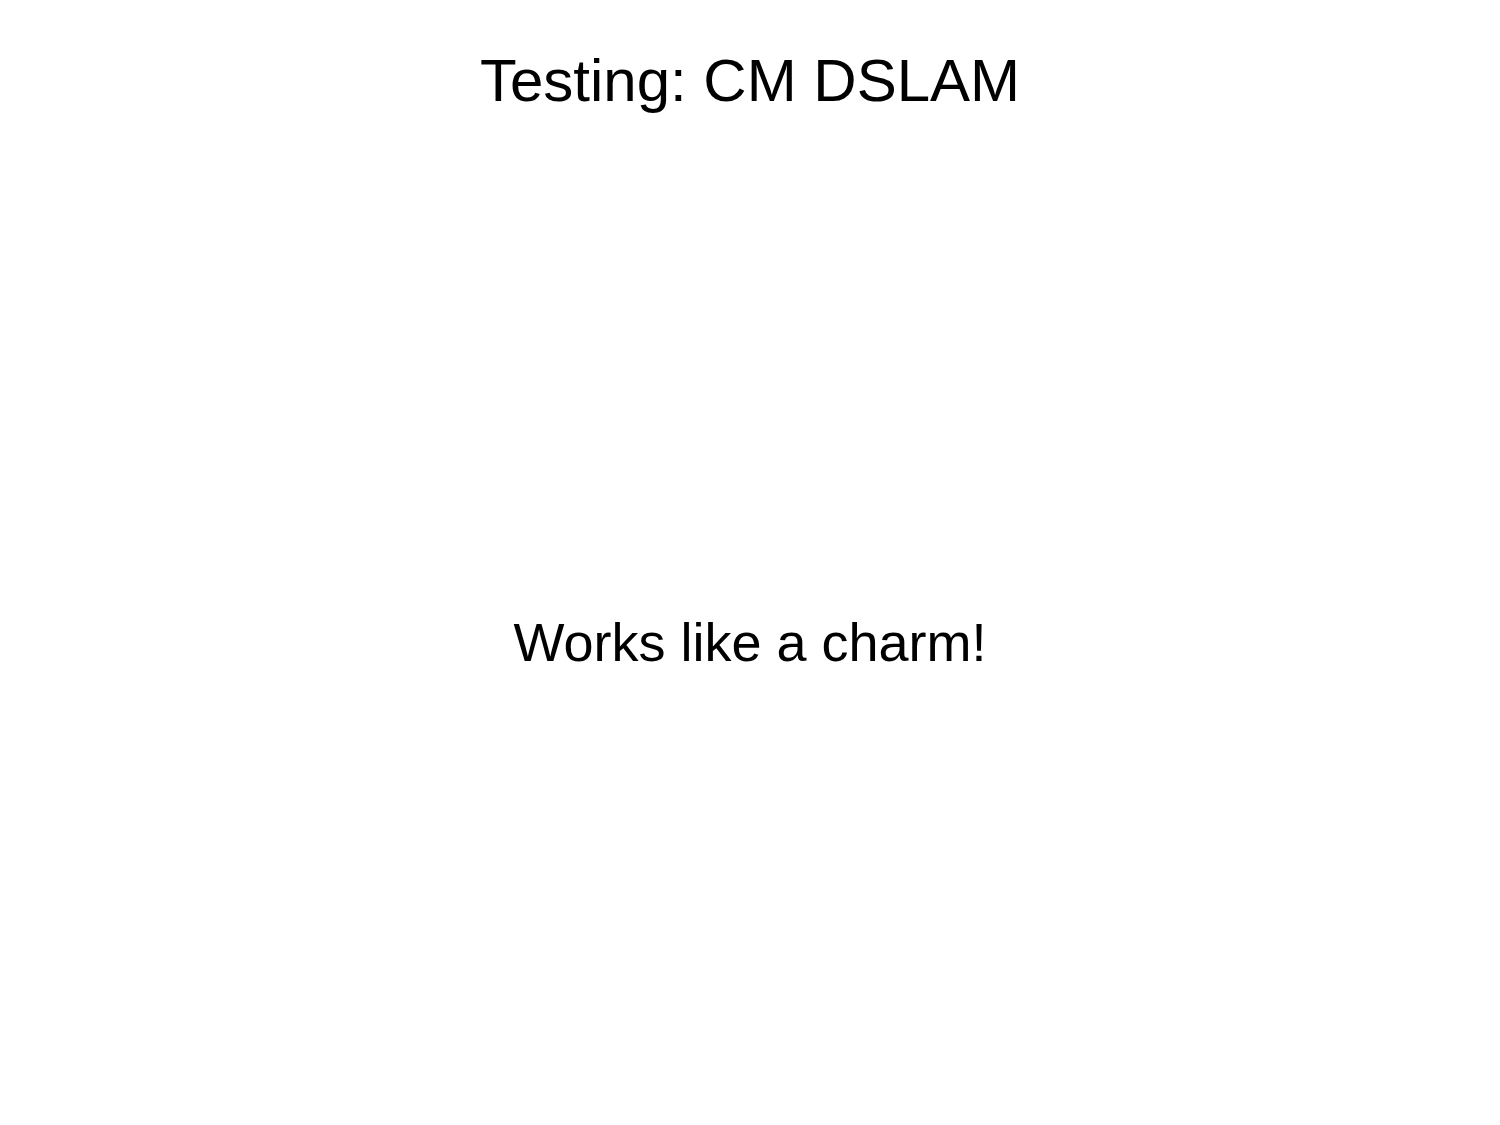Testing: CM DSLAM
Works like a charm!